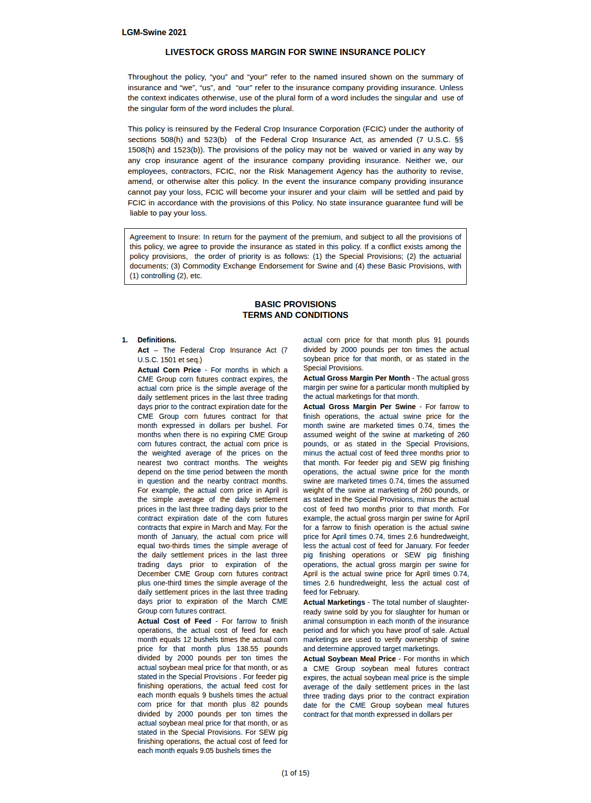LGM-Swine 2021
LIVESTOCK GROSS MARGIN FOR SWINE INSURANCE POLICY
Throughout the policy, “you” and “your” refer to the named insured shown on the summary of insurance and “we”, “us”, and “our” refer to the insurance company providing insurance. Unless the context indicates otherwise, use of the plural form of a word includes the singular and use of the singular form of the word includes the plural.
This policy is reinsured by the Federal Crop Insurance Corporation (FCIC) under the authority of sections 508(h) and 523(b) of the Federal Crop Insurance Act, as amended (7 U.S.C. §§ 1508(h) and 1523(b)). The provisions of the policy may not be waived or varied in any way by any crop insurance agent of the insurance company providing insurance. Neither we, our employees, contractors, FCIC, nor the Risk Management Agency has the authority to revise, amend, or otherwise alter this policy. In the event the insurance company providing insurance cannot pay your loss, FCIC will become your insurer and your claim will be settled and paid by FCIC in accordance with the provisions of this Policy. No state insurance guarantee fund will be liable to pay your loss.
Agreement to Insure: In return for the payment of the premium, and subject to all the provisions of this policy, we agree to provide the insurance as stated in this policy. If a conflict exists among the policy provisions, the order of priority is as follows: (1) the Special Provisions; (2) the actuarial documents; (3) Commodity Exchange Endorsement for Swine and (4) these Basic Provisions, with (1) controlling (2), etc.
BASIC PROVISIONSTERMS AND CONDITIONS
1. Definitions.
Act – The Federal Crop Insurance Act (7 U.S.C. 1501 et seq.)
Actual Corn Price - For months in which a CME Group corn futures contract expires, the actual corn price is the simple average of the daily settlement prices in the last three trading days prior to the contract expiration date for the CME Group corn futures contract for that month expressed in dollars per bushel. For months when there is no expiring CME Group corn futures contract, the actual corn price is the weighted average of the prices on the nearest two contract months. The weights depend on the time period between the month in question and the nearby contract months. For example, the actual corn price in April is the simple average of the daily settlement prices in the last three trading days prior to the contract expiration date of the corn futures contracts that expire in March and May. For the month of January, the actual corn price will equal two-thirds times the simple average of the daily settlement prices in the last three trading days prior to expiration of the December CME Group corn futures contract plus one-third times the simple average of the daily settlement prices in the last three trading days prior to expiration of the March CME Group corn futures contract.
Actual Cost of Feed - For farrow to finish operations, the actual cost of feed for each month equals 12 bushels times the actual corn price for that month plus 138.55 pounds divided by 2000 pounds per ton times the actual soybean meal price for that month, or as stated in the Special Provisions . For feeder pig finishing operations, the actual feed cost for each month equals 9 bushels times the actual corn price for that month plus 82 pounds divided by 2000 pounds per ton times the actual soybean meal price for that month, or as stated in the Special Provisions. For SEW pig finishing operations, the actual cost of feed for each month equals 9.05 bushels times the
actual corn price for that month plus 91 pounds divided by 2000 pounds per ton times the actual soybean price for that month, or as stated in the Special Provisions.
Actual Gross Margin Per Month - The actual gross margin per swine for a particular month multiplied by the actual marketings for that month.
Actual Gross Margin Per Swine - For farrow to finish operations, the actual swine price for the month swine are marketed times 0.74, times the assumed weight of the swine at marketing of 260 pounds, or as stated in the Special Provisions, minus the actual cost of feed three months prior to that month. For feeder pig and SEW pig finishing operations, the actual swine price for the month swine are marketed times 0.74, times the assumed weight of the swine at marketing of 260 pounds, or as stated in the Special Provisions, minus the actual cost of feed two months prior to that month. For example, the actual gross margin per swine for April for a farrow to finish operation is the actual swine price for April times 0.74, times 2.6 hundredweight, less the actual cost of feed for January. For feeder pig finishing operations or SEW pig finishing operations, the actual gross margin per swine for April is the actual swine price for April times 0.74, times 2.6 hundredweight, less the actual cost of feed for February.
Actual Marketings - The total number of slaughter- ready swine sold by you for slaughter for human or animal consumption in each month of the insurance period and for which you have proof of sale. Actual marketings are used to verify ownership of swine and determine approved target marketings.
Actual Soybean Meal Price - For months in which a CME Group soybean meal futures contract expires, the actual soybean meal price is the simple average of the daily settlement prices in the last three trading days prior to the contract expiration date for the CME Group soybean meal futures contract for that month expressed in dollars per
(1 of 15)